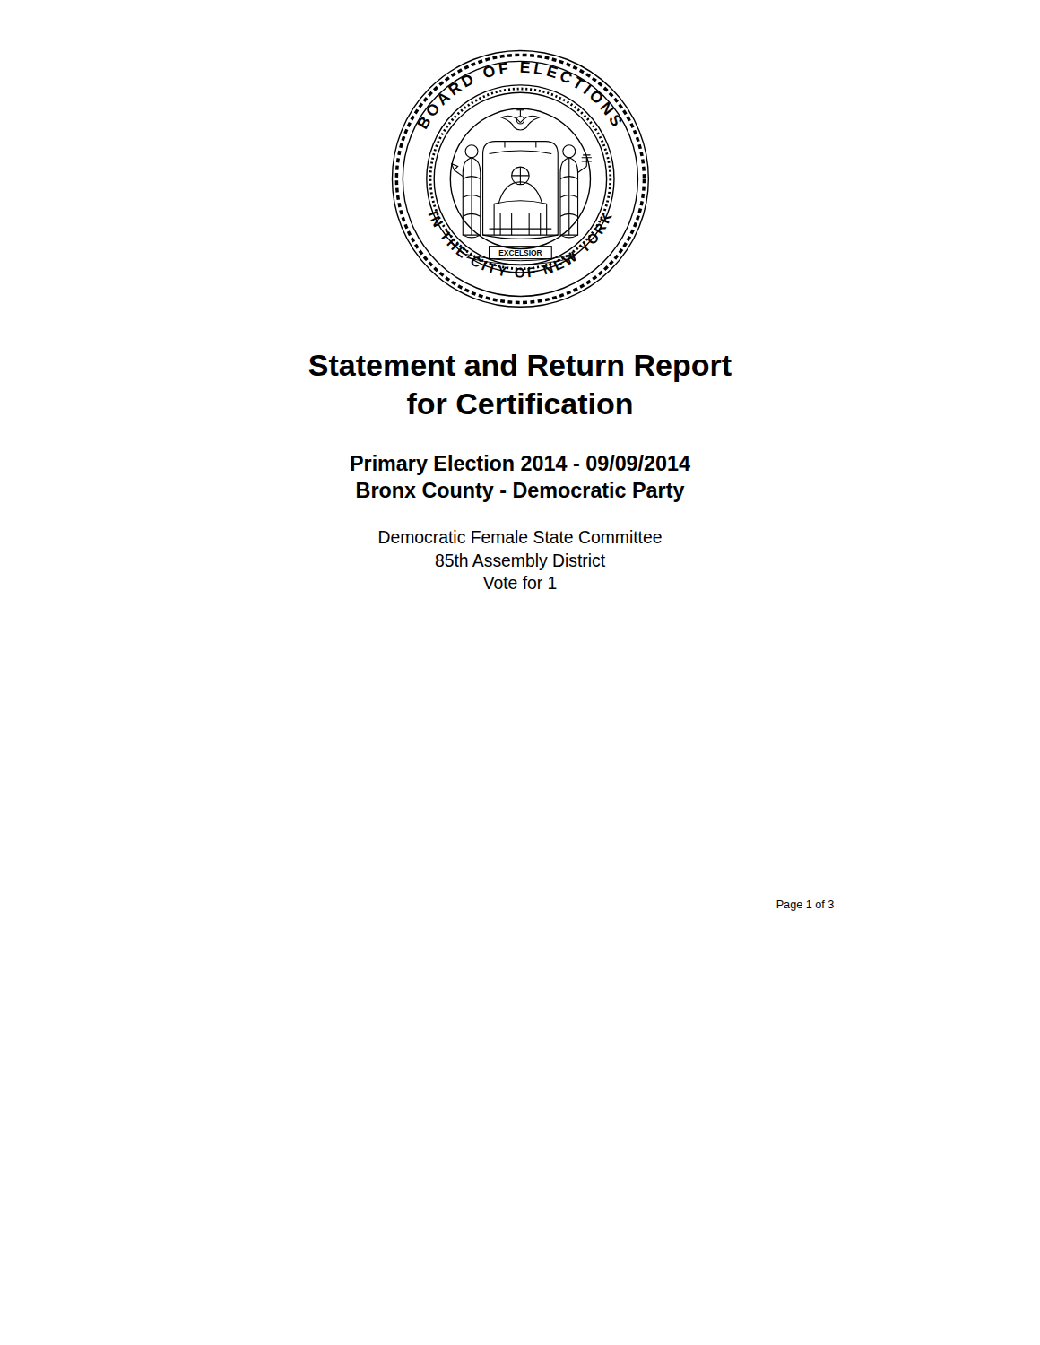BOARD OF ELECTIONS IN THE CITY OF NEW YORK EXCELSIOR
Statement and Return Report
for Certification
Primary Election 2014 - 09/09/2014
Bronx County - Democratic Party
Democratic Female State Committee
85th Assembly District
Vote for 1
Page 1 of 3